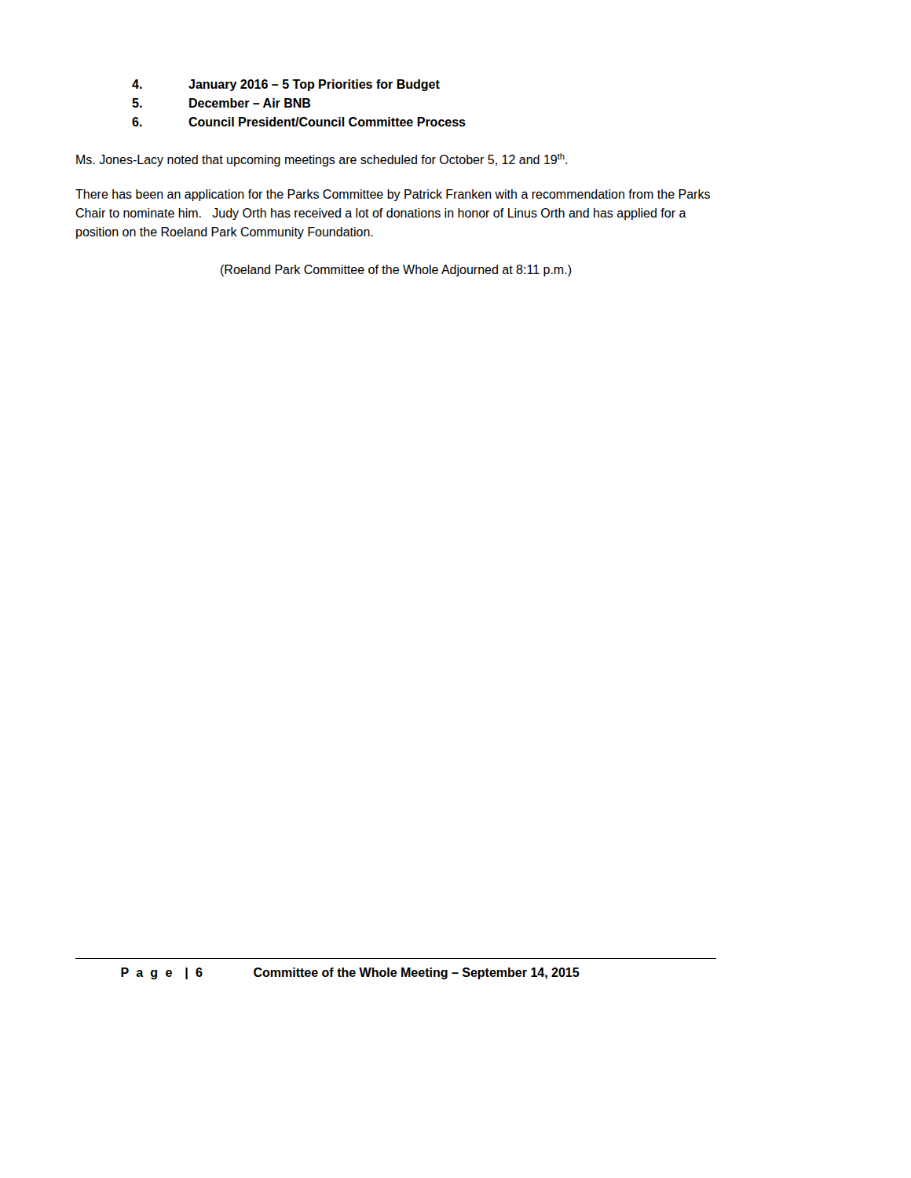4. January 2016 – 5 Top Priorities for Budget
5. December – Air BNB
6. Council President/Council Committee Process
Ms. Jones-Lacy noted that upcoming meetings are scheduled for October 5, 12 and 19th.
There has been an application for the Parks Committee by Patrick Franken with a recommendation from the Parks Chair to nominate him. Judy Orth has received a lot of donations in honor of Linus Orth and has applied for a position on the Roeland Park Community Foundation.
(Roeland Park Committee of the Whole Adjourned at 8:11 p.m.)
P a g e | 6 Committee of the Whole Meeting – September 14, 2015